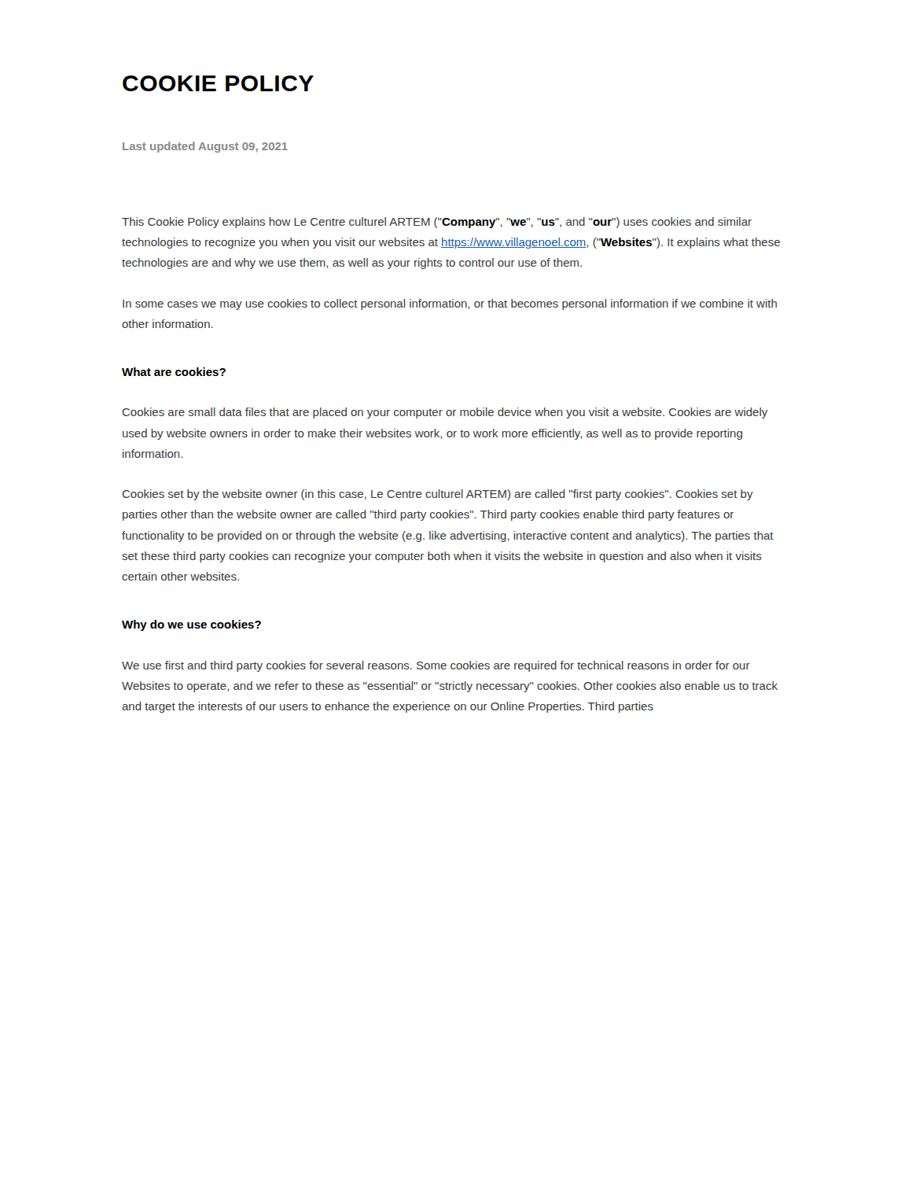COOKIE POLICY
Last updated August 09, 2021
This Cookie Policy explains how Le Centre culturel ARTEM ("Company", "we", "us", and "our") uses cookies and similar technologies to recognize you when you visit our websites at https://www.villagenoel.com, ("Websites"). It explains what these technologies are and why we use them, as well as your rights to control our use of them.
In some cases we may use cookies to collect personal information, or that becomes personal information if we combine it with other information.
What are cookies?
Cookies are small data files that are placed on your computer or mobile device when you visit a website. Cookies are widely used by website owners in order to make their websites work, or to work more efficiently, as well as to provide reporting information.
Cookies set by the website owner (in this case, Le Centre culturel ARTEM) are called "first party cookies". Cookies set by parties other than the website owner are called "third party cookies". Third party cookies enable third party features or functionality to be provided on or through the website (e.g. like advertising, interactive content and analytics). The parties that set these third party cookies can recognize your computer both when it visits the website in question and also when it visits certain other websites.
Why do we use cookies?
We use first and third party cookies for several reasons. Some cookies are required for technical reasons in order for our Websites to operate, and we refer to these as "essential" or "strictly necessary" cookies. Other cookies also enable us to track and target the interests of our users to enhance the experience on our Online Properties. Third parties